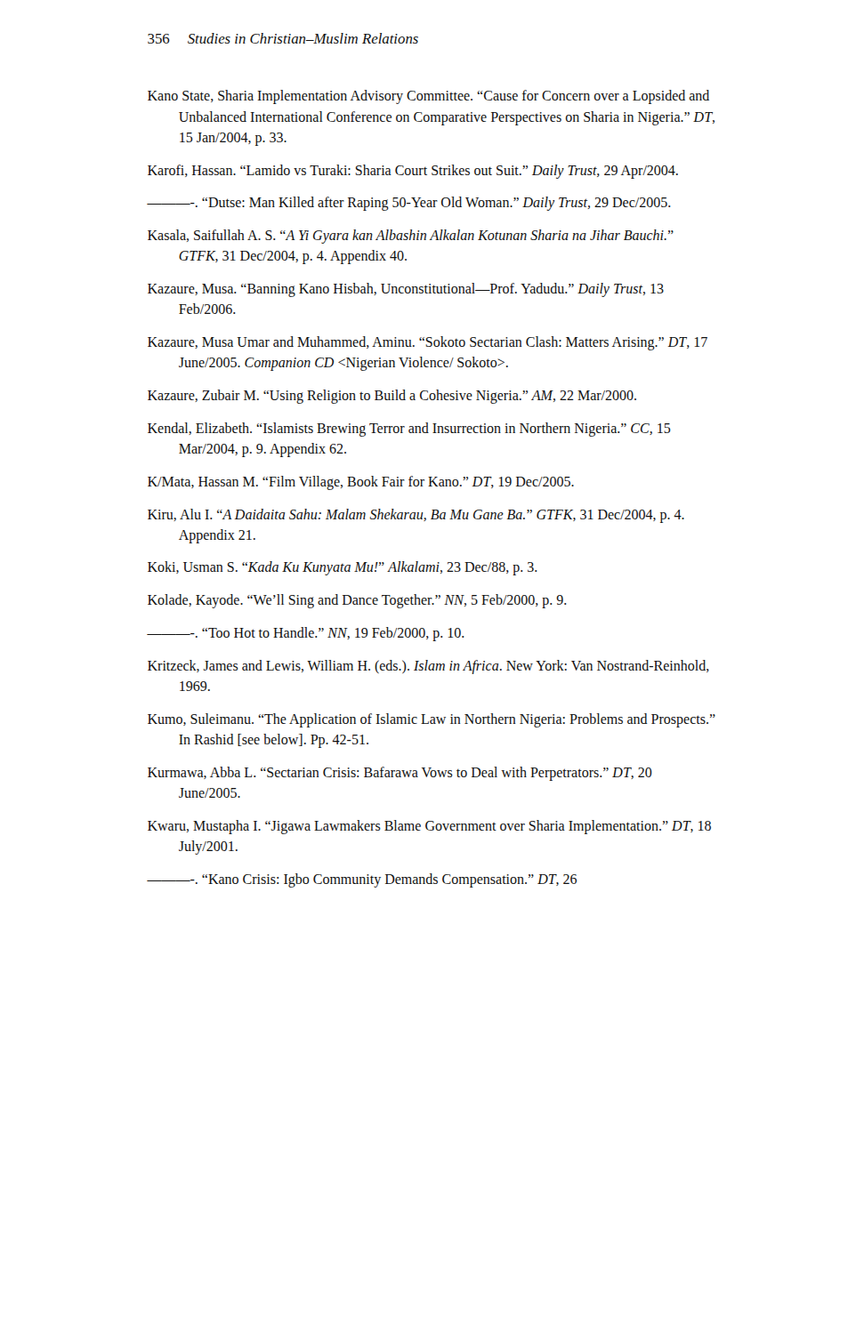356 Studies in Christian–Muslim Relations
Kano State, Sharia Implementation Advisory Committee. “Cause for Concern over a Lopsided and Unbalanced International Conference on Comparative Perspectives on Sharia in Nigeria.” DT, 15 Jan/2004, p. 33.
Karofi, Hassan. “Lamido vs Turaki: Sharia Court Strikes out Suit.” Daily Trust, 29 Apr/2004.
———-. “Dutse: Man Killed after Raping 50-Year Old Woman.” Daily Trust, 29 Dec/2005.
Kasala, Saifullah A. S. “A Yi Gyara kan Albashin Alkalan Kotunan Sharia na Jihar Bauchi.” GTFK, 31 Dec/2004, p. 4. Appendix 40.
Kazaure, Musa. “Banning Kano Hisbah, Unconstitutional—Prof. Yadudu.” Daily Trust, 13 Feb/2006.
Kazaure, Musa Umar and Muhammed, Aminu. “Sokoto Sectarian Clash: Matters Arising.” DT, 17 June/2005. Companion CD <Nigerian Violence/ Sokoto>.
Kazaure, Zubair M. “Using Religion to Build a Cohesive Nigeria.” AM, 22 Mar/2000.
Kendal, Elizabeth. “Islamists Brewing Terror and Insurrection in Northern Nigeria.” CC, 15 Mar/2004, p. 9. Appendix 62.
K/Mata, Hassan M. “Film Village, Book Fair for Kano.” DT, 19 Dec/2005.
Kiru, Alu I. “A Daidaita Sahu: Malam Shekarau, Ba Mu Gane Ba.” GTFK, 31 Dec/2004, p. 4. Appendix 21.
Koki, Usman S. “Kada Ku Kunyata Mu!” Alkalami, 23 Dec/88, p. 3.
Kolade, Kayode. “We’ll Sing and Dance Together.” NN, 5 Feb/2000, p. 9.
———-. “Too Hot to Handle.” NN, 19 Feb/2000, p. 10.
Kritzeck, James and Lewis, William H. (eds.). Islam in Africa. New York: Van Nostrand-Reinhold, 1969.
Kumo, Suleimanu. “The Application of Islamic Law in Northern Nigeria: Problems and Prospects.” In Rashid [see below]. Pp. 42-51.
Kurmawa, Abba L. “Sectarian Crisis: Bafarawa Vows to Deal with Perpetrators.” DT, 20 June/2005.
Kwaru, Mustapha I. “Jigawa Lawmakers Blame Government over Sharia Implementation.” DT, 18 July/2001.
———-. “Kano Crisis: Igbo Community Demands Compensation.” DT, 26